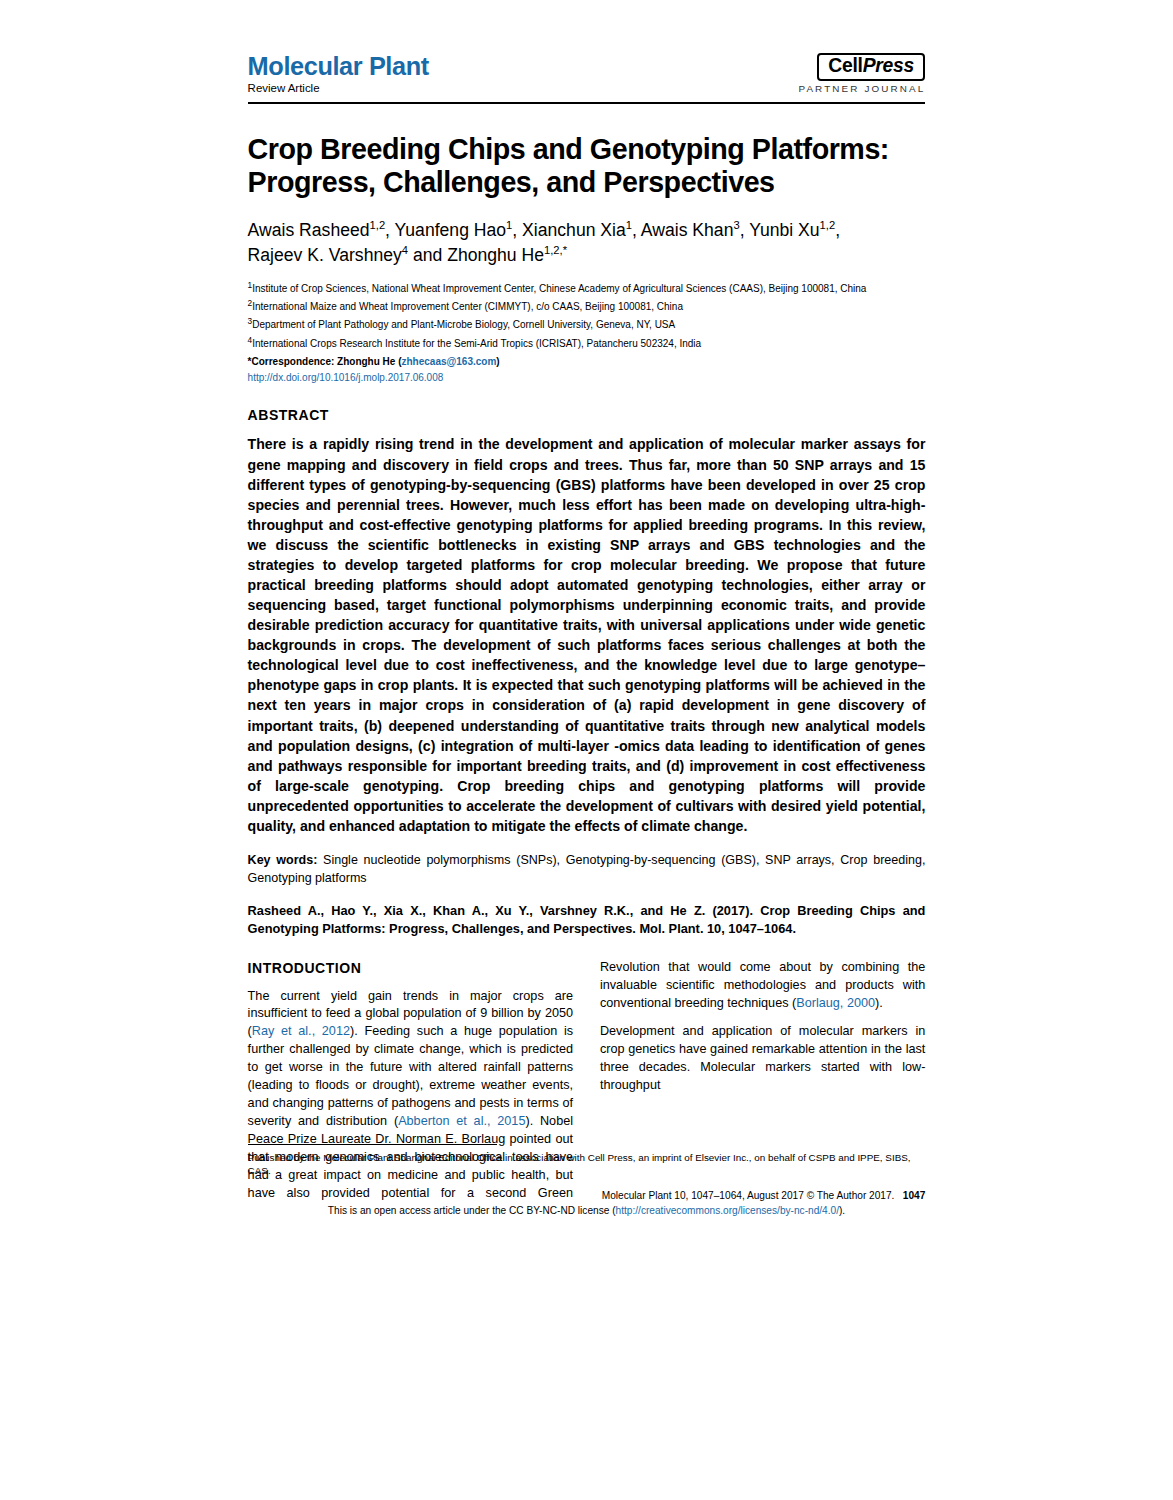Molecular Plant
Review Article
Cell Press
PARTNER JOURNAL
Crop Breeding Chips and Genotyping Platforms:
Progress, Challenges, and Perspectives
Awais Rasheed1,2, Yuanfeng Hao1, Xianchun Xia1, Awais Khan3, Yunbi Xu1,2,
Rajeev K. Varshney4 and Zhonghu He1,2,*
1Institute of Crop Sciences, National Wheat Improvement Center, Chinese Academy of Agricultural Sciences (CAAS), Beijing 100081, China
2International Maize and Wheat Improvement Center (CIMMYT), c/o CAAS, Beijing 100081, China
3Department of Plant Pathology and Plant-Microbe Biology, Cornell University, Geneva, NY, USA
4International Crops Research Institute for the Semi-Arid Tropics (ICRISAT), Patancheru 502324, India
*Correspondence: Zhonghu He (zhhecaas@163.com)
http://dx.doi.org/10.1016/j.molp.2017.06.008
ABSTRACT
There is a rapidly rising trend in the development and application of molecular marker assays for gene mapping and discovery in field crops and trees. Thus far, more than 50 SNP arrays and 15 different types of genotyping-by-sequencing (GBS) platforms have been developed in over 25 crop species and perennial trees. However, much less effort has been made on developing ultra-high-throughput and cost-effective genotyping platforms for applied breeding programs. In this review, we discuss the scientific bottlenecks in existing SNP arrays and GBS technologies and the strategies to develop targeted platforms for crop molecular breeding. We propose that future practical breeding platforms should adopt automated genotyping technologies, either array or sequencing based, target functional polymorphisms underpinning economic traits, and provide desirable prediction accuracy for quantitative traits, with universal applications under wide genetic backgrounds in crops. The development of such platforms faces serious challenges at both the technological level due to cost ineffectiveness, and the knowledge level due to large genotype–phenotype gaps in crop plants. It is expected that such genotyping platforms will be achieved in the next ten years in major crops in consideration of (a) rapid development in gene discovery of important traits, (b) deepened understanding of quantitative traits through new analytical models and population designs, (c) integration of multi-layer -omics data leading to identification of genes and pathways responsible for important breeding traits, and (d) improvement in cost effectiveness of large-scale genotyping. Crop breeding chips and genotyping platforms will provide unprecedented opportunities to accelerate the development of cultivars with desired yield potential, quality, and enhanced adaptation to mitigate the effects of climate change.
Key words: Single nucleotide polymorphisms (SNPs), Genotyping-by-sequencing (GBS), SNP arrays, Crop breeding, Genotyping platforms
Rasheed A., Hao Y., Xia X., Khan A., Xu Y., Varshney R.K., and He Z. (2017). Crop Breeding Chips and Genotyping Platforms: Progress, Challenges, and Perspectives. Mol. Plant. 10, 1047–1064.
INTRODUCTION
The current yield gain trends in major crops are insufficient to feed a global population of 9 billion by 2050 (Ray et al., 2012). Feeding such a huge population is further challenged by climate change, which is predicted to get worse in the future with altered rainfall patterns (leading to floods or drought), extreme weather events, and changing patterns of pathogens and pests in terms of severity and distribution (Abberton et al., 2015). Nobel Peace Prize Laureate Dr. Norman E. Borlaug pointed out that modern genomics and biotechnological tools have had a great impact on medicine and public health, but have also provided potential for a second Green Revolution that would come about by combining the invaluable scientific methodologies and products with conventional breeding techniques (Borlaug, 2000).
Development and application of molecular markers in crop genetics have gained remarkable attention in the last three decades. Molecular markers started with low-throughput
Published by the Molecular Plant Shanghai Editorial Office in association with Cell Press, an imprint of Elsevier Inc., on behalf of CSPB and IPPE, SIBS, CAS.
Molecular Plant 10, 1047–1064, August 2017 © The Author 2017. 1047
This is an open access article under the CC BY-NC-ND license (http://creativecommons.org/licenses/by-nc-nd/4.0/).